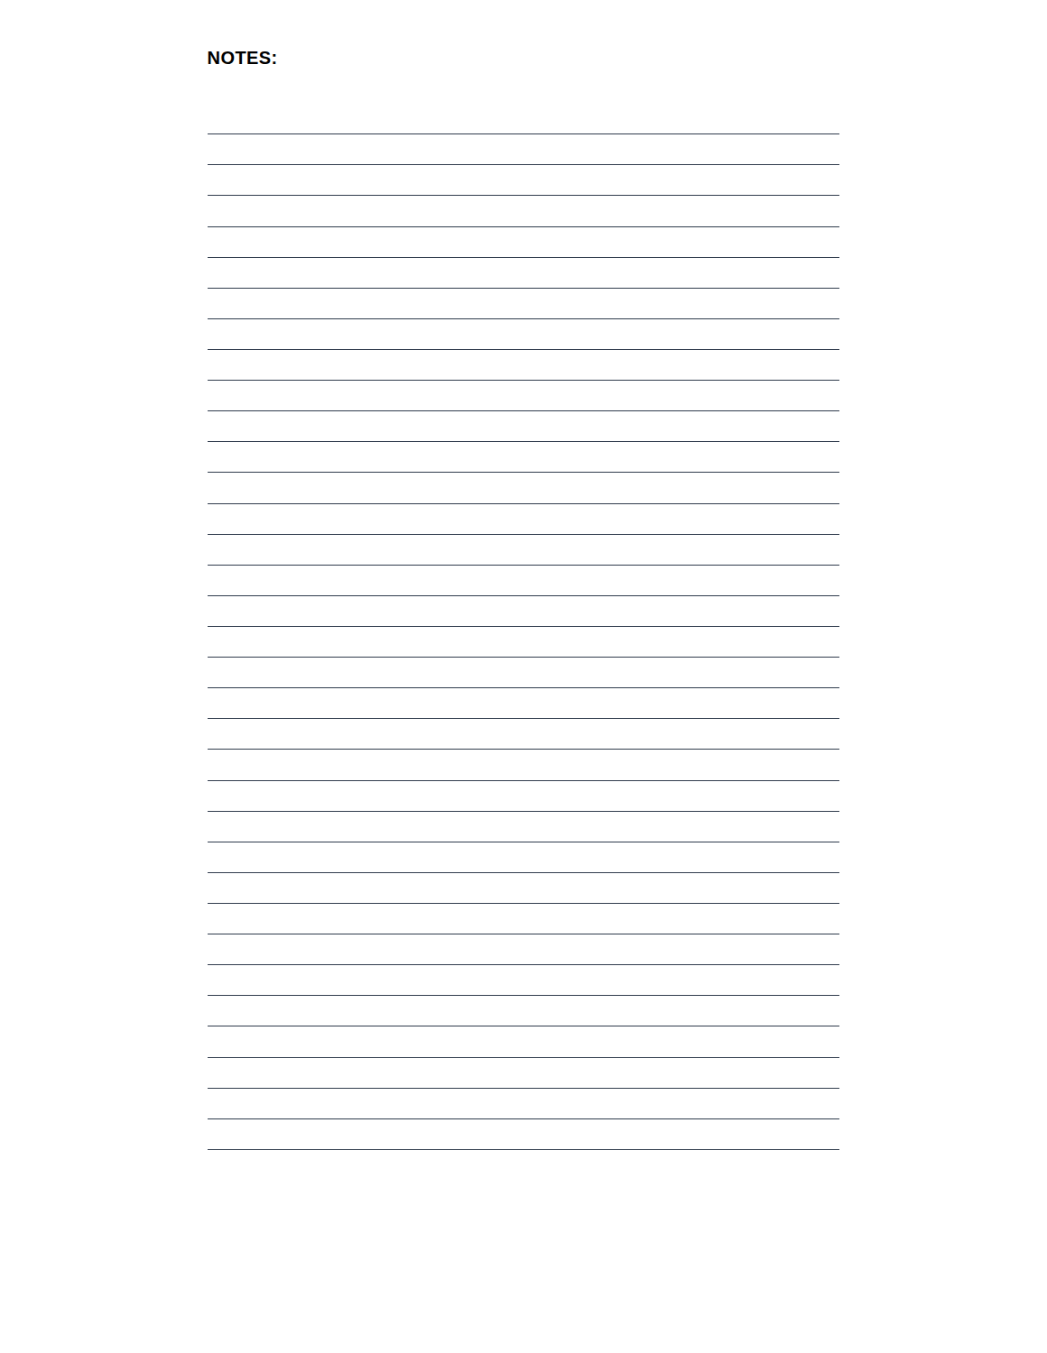NOTES: